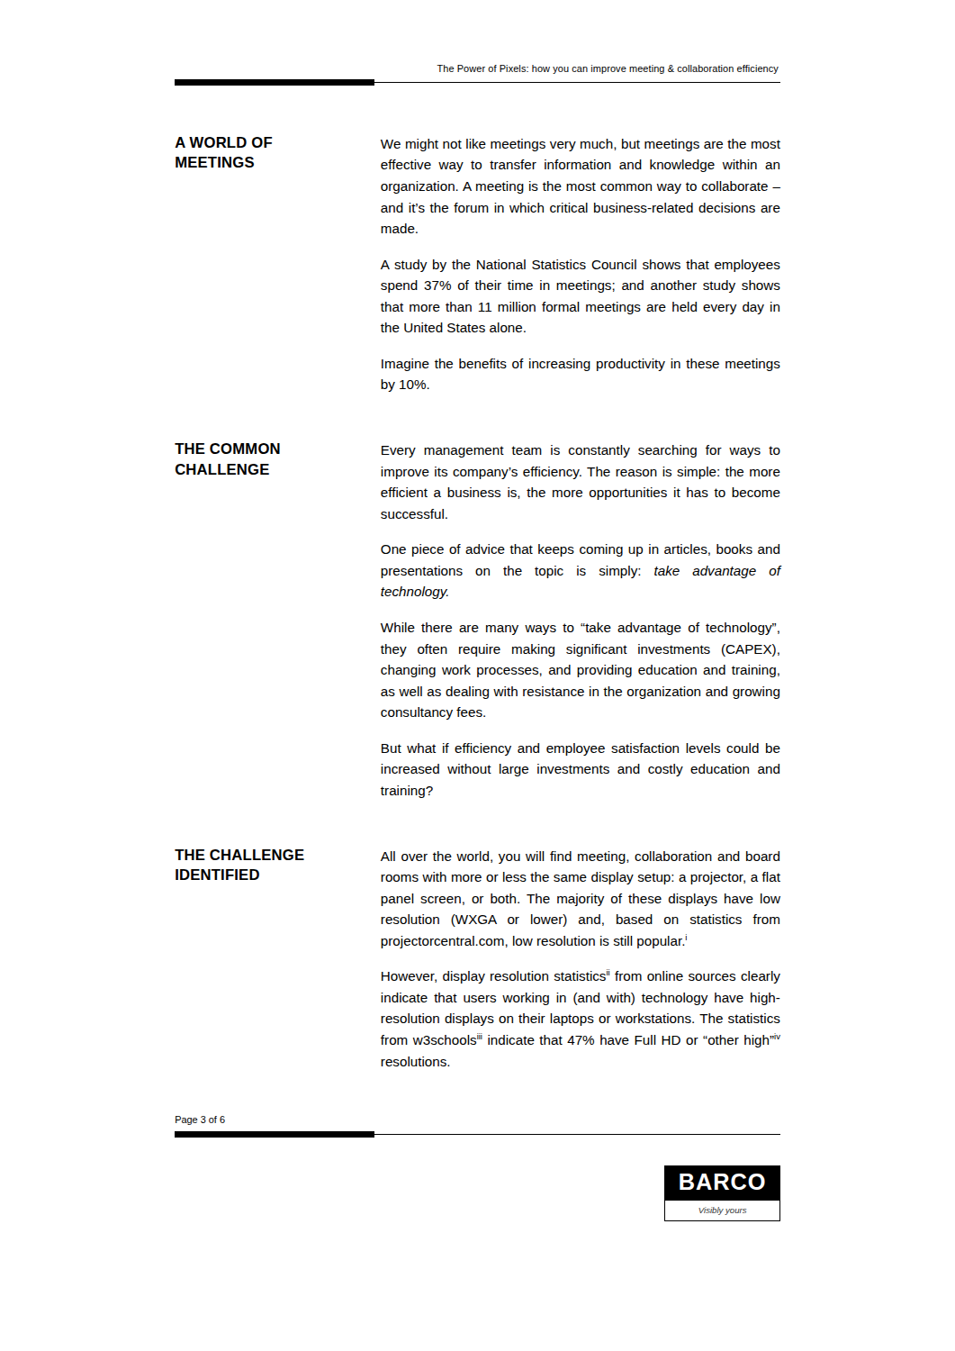The Power of Pixels: how you can improve meeting & collaboration efficiency
A WORLD OF MEETINGS
We might not like meetings very much, but meetings are the most effective way to transfer information and knowledge within an organization. A meeting is the most common way to collaborate – and it’s the forum in which critical business-related decisions are made.
A study by the National Statistics Council shows that employees spend 37% of their time in meetings; and another study shows that more than 11 million formal meetings are held every day in the United States alone.
Imagine the benefits of increasing productivity in these meetings by 10%.
THE COMMON CHALLENGE
Every management team is constantly searching for ways to improve its company’s efficiency. The reason is simple: the more efficient a business is, the more opportunities it has to become successful.
One piece of advice that keeps coming up in articles, books and presentations on the topic is simply: take advantage of technology.
While there are many ways to “take advantage of technology”, they often require making significant investments (CAPEX), changing work processes, and providing education and training, as well as dealing with resistance in the organization and growing consultancy fees.
But what if efficiency and employee satisfaction levels could be increased without large investments and costly education and training?
THE CHALLENGE IDENTIFIED
All over the world, you will find meeting, collaboration and board rooms with more or less the same display setup: a projector, a flat panel screen, or both. The majority of these displays have low resolution (WXGA or lower) and, based on statistics from projectorcentral.com, low resolution is still popular.i
However, display resolution statisticsii from online sources clearly indicate that users working in (and with) technology have high-resolution displays on their laptops or workstations. The statistics from w3schoolsiii indicate that 47% have Full HD or “other high”iv resolutions.
Page 3 of 6
BARCO
Visibly yours